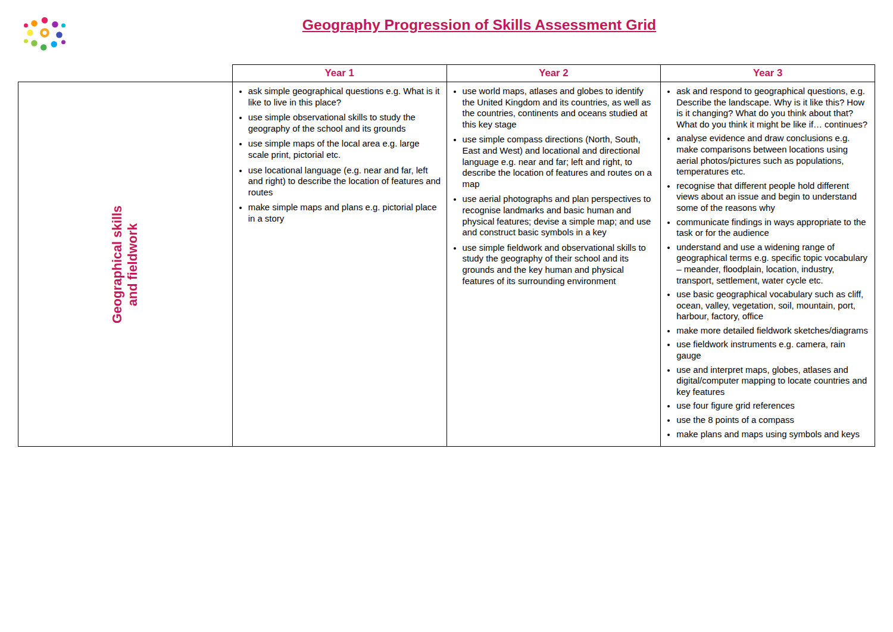Geography Progression of Skills Assessment Grid
| | Year 1 | Year 2 | Year 3 |
| --- | --- | --- | --- |
| Geographical skills and fieldwork | ask simple geographical questions e.g. What is it like to live in this place? use simple observational skills to study the geography of the school and its grounds use simple maps of the local area e.g. large scale print, pictorial etc. use locational language (e.g. near and far, left and right) to describe the location of features and routes make simple maps and plans e.g. pictorial place in a story | use world maps, atlases and globes to identify the United Kingdom and its countries, as well as the countries, continents and oceans studied at this key stage use simple compass directions (North, South, East and West) and locational and directional language e.g. near and far; left and right, to describe the location of features and routes on a map use aerial photographs and plan perspectives to recognise landmarks and basic human and physical features; devise a simple map; and use and construct basic symbols in a key use simple fieldwork and observational skills to study the geography of their school and its grounds and the key human and physical features of its surrounding environment | ask and respond to geographical questions, e.g. Describe the landscape. Why is it like this? How is it changing? What do you think about that? What do you think it might be like if… continues? analyse evidence and draw conclusions e.g. make comparisons between locations using aerial photos/pictures such as populations, temperatures etc. recognise that different people hold different views about an issue and begin to understand some of the reasons why communicate findings in ways appropriate to the task or for the audience understand and use a widening range of geographical terms e.g. specific topic vocabulary – meander, floodplain, location, industry, transport, settlement, water cycle etc. use basic geographical vocabulary such as cliff, ocean, valley, vegetation, soil, mountain, port, harbour, factory, office make more detailed fieldwork sketches/diagrams use fieldwork instruments e.g. camera, rain gauge use and interpret maps, globes, atlases and digital/computer mapping to locate countries and key features use four figure grid references use the 8 points of a compass make plans and maps using symbols and keys |